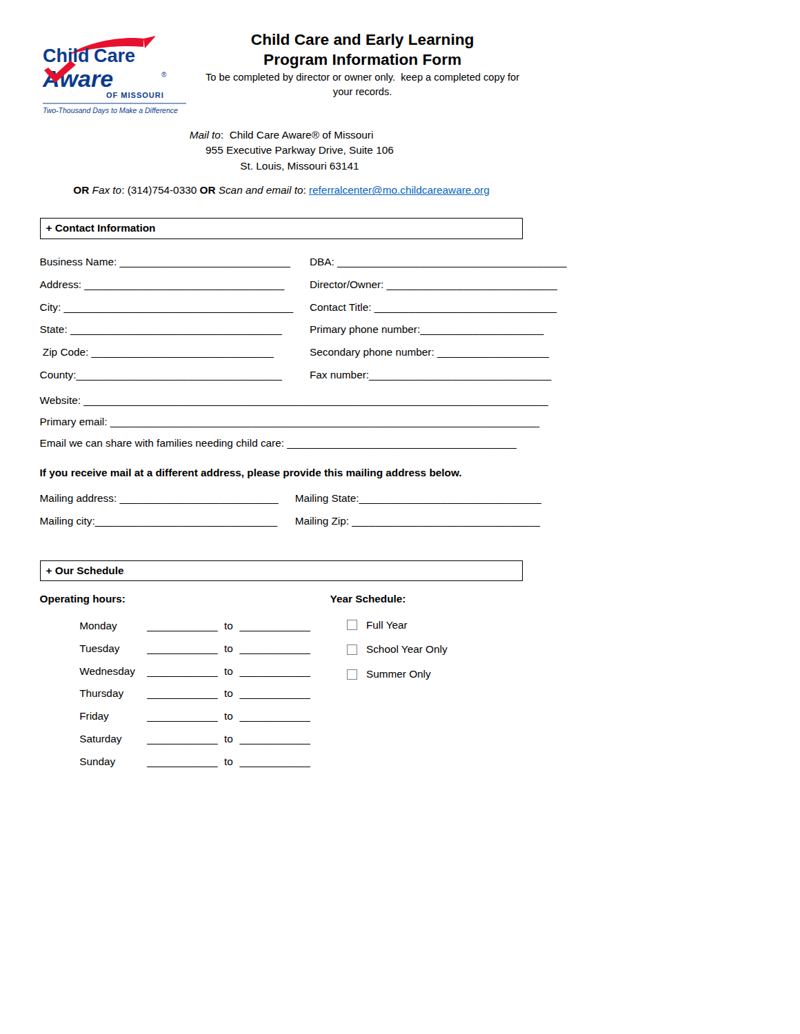Child Care Aware ® OF MISSOURI Two-Thousand Days to Make a Difference
Child Care and Early Learning
Program Information Form
To be completed by director or owner only. keep a completed copy for your records.
Mail to: Child Care Aware® of Missouri 955 Executive Parkway Drive, Suite 106 St. Louis, Missouri 63141
OR Fax to: (314)754-0330 OR Scan and email to: referralcenter@mo.childcareaware.org
+ Contact Information
| Business Name: _____________________________ | DBA: _______________________________________ |
| Address: __________________________________ | Director/Owner: _____________________________ |
| City: _______________________________________ | Contact Title: _______________________________ |
| State: ____________________________________ | Primary phone number: _____________________ |
| Zip Code: _______________________________ | Secondary phone number: ___________________ |
| County: ___________________________________ | Fax number: _______________________________ |
Website: _______________________________________________________________________________
Primary email: _________________________________________________________________________
Email we can share with families needing child care: _______________________________________
If you receive mail at a different address, please provide this mailing address below.
| Mailing address: ___________________________ | Mailing State: _______________________________ |
| Mailing city: _______________________________ | Mailing Zip: ________________________________ |
+ Our Schedule
Operating hours:
| Monday | ____________ | to | ____________ |
| Tuesday | ____________ | to | ____________ |
| Wednesday | ____________ | to | ____________ |
| Thursday | ____________ | to | ____________ |
| Friday | ____________ | to | ____________ |
| Saturday | ____________ | to | ____________ |
| Sunday | ____________ | to | ____________ |
Year Schedule:
Full Year
School Year Only
Summer Only